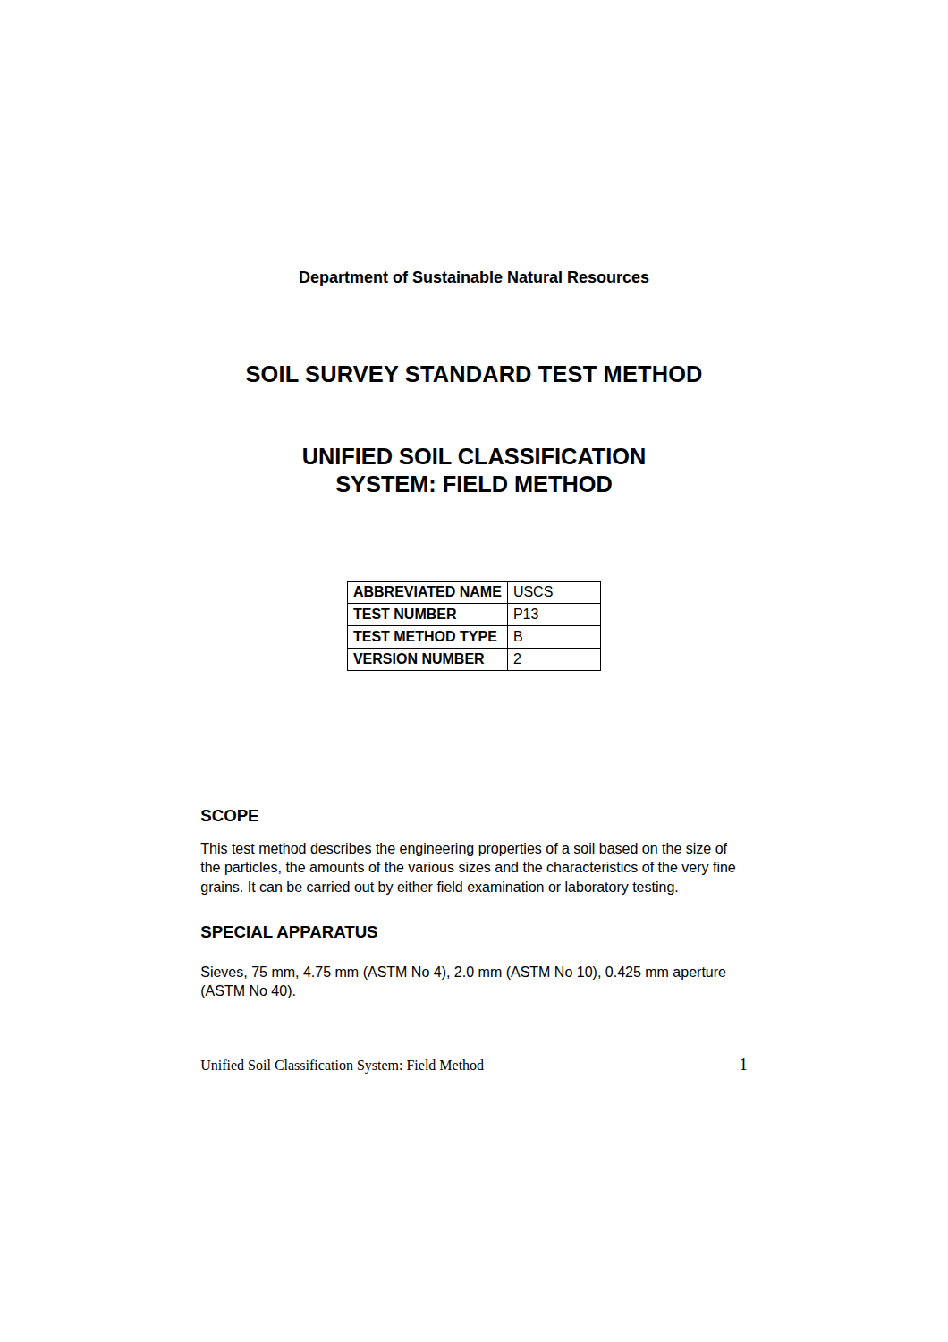Department of Sustainable Natural Resources
SOIL SURVEY STANDARD TEST METHOD
UNIFIED SOIL CLASSIFICATION
SYSTEM: FIELD METHOD
| ABBREVIATED NAME | USCS |
| TEST NUMBER | P13 |
| TEST METHOD TYPE | B |
| VERSION NUMBER | 2 |
SCOPE
This test method describes the engineering properties of a soil based on the size of the particles, the amounts of the various sizes and the characteristics of the very fine grains. It can be carried out by either field examination or laboratory testing.
SPECIAL APPARATUS
Sieves, 75 mm, 4.75 mm (ASTM No 4), 2.0 mm (ASTM No 10), 0.425 mm aperture (ASTM No 40).
Unified Soil Classification System: Field Method 1